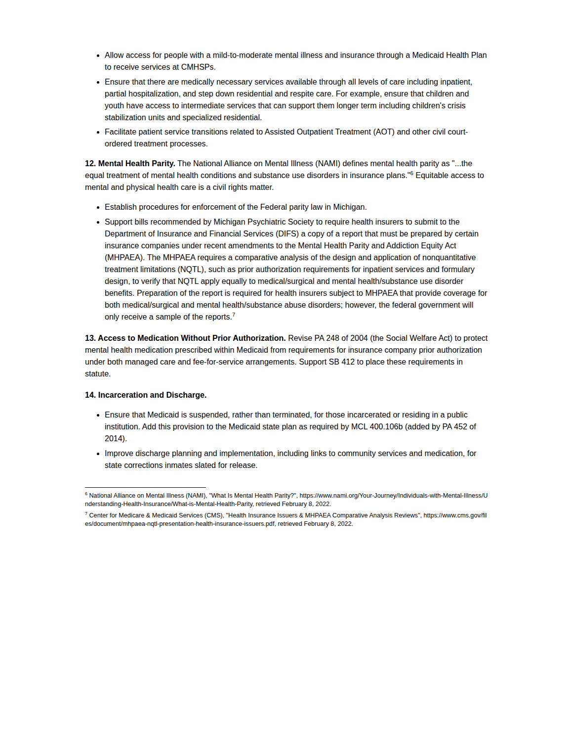Allow access for people with a mild-to-moderate mental illness and insurance through a Medicaid Health Plan to receive services at CMHSPs.
Ensure that there are medically necessary services available through all levels of care including inpatient, partial hospitalization, and step down residential and respite care. For example, ensure that children and youth have access to intermediate services that can support them longer term including children's crisis stabilization units and specialized residential.
Facilitate patient service transitions related to Assisted Outpatient Treatment (AOT) and other civil court-ordered treatment processes.
12. Mental Health Parity. The National Alliance on Mental Illness (NAMI) defines mental health parity as "...the equal treatment of mental health conditions and substance use disorders in insurance plans."6 Equitable access to mental and physical health care is a civil rights matter.
Establish procedures for enforcement of the Federal parity law in Michigan.
Support bills recommended by Michigan Psychiatric Society to require health insurers to submit to the Department of Insurance and Financial Services (DIFS) a copy of a report that must be prepared by certain insurance companies under recent amendments to the Mental Health Parity and Addiction Equity Act (MHPAEA). The MHPAEA requires a comparative analysis of the design and application of nonquantitative treatment limitations (NQTL), such as prior authorization requirements for inpatient services and formulary design, to verify that NQTL apply equally to medical/surgical and mental health/substance use disorder benefits. Preparation of the report is required for health insurers subject to MHPAEA that provide coverage for both medical/surgical and mental health/substance abuse disorders; however, the federal government will only receive a sample of the reports.7
13. Access to Medication Without Prior Authorization. Revise PA 248 of 2004 (the Social Welfare Act) to protect mental health medication prescribed within Medicaid from requirements for insurance company prior authorization under both managed care and fee-for-service arrangements. Support SB 412 to place these requirements in statute.
14. Incarceration and Discharge.
Ensure that Medicaid is suspended, rather than terminated, for those incarcerated or residing in a public institution. Add this provision to the Medicaid state plan as required by MCL 400.106b (added by PA 452 of 2014).
Improve discharge planning and implementation, including links to community services and medication, for state corrections inmates slated for release.
6 National Alliance on Mental Illness (NAMI), "What Is Mental Health Parity?", https://www.nami.org/Your-Journey/Individuals-with-Mental-Illness/Understanding-Health-Insurance/What-is-Mental-Health-Parity, retrieved February 8, 2022.
7 Center for Medicare & Medicaid Services (CMS), "Health Insurance Issuers & MHPAEA Comparative Analysis Reviews", https://www.cms.gov/files/document/mhpaea-nqtl-presentation-health-insurance-issuers.pdf, retrieved February 8, 2022.